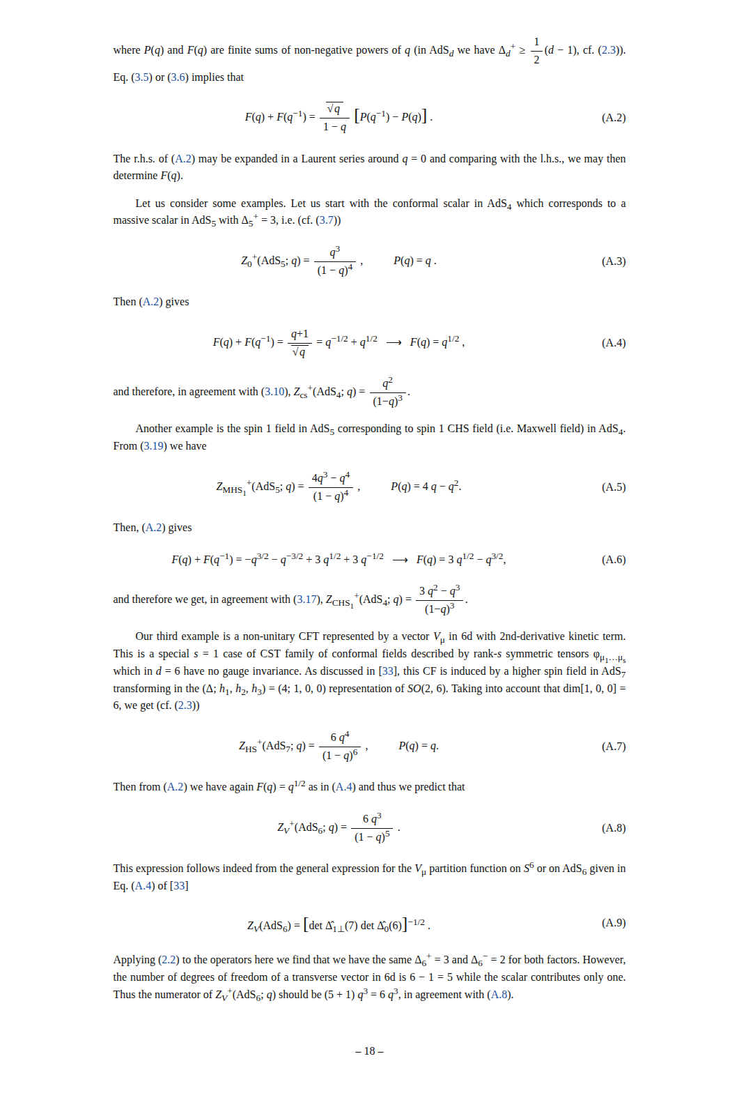where P(q) and F(q) are finite sums of non-negative powers of q (in AdSd we have Δd+ ≥ 12(d − 1), cf. (2.3)). Eq. (3.5) or (3.6) implies that
F(q) + F(q−1) = √q 1 − q [P(q−1) − P(q)] .
(A.2)
The r.h.s. of (A.2) may be expanded in a Laurent series around q = 0 and comparing with the l.h.s., we may then determine F(q).
Let us consider some examples. Let us start with the conformal scalar in AdS4 which corresponds to a massive scalar in AdS5 with Δ5+ = 3, i.e. (cf. (3.7))
Z0+(AdS5; q) = q3(1 − q)4 , P(q) = q .
(A.3)
Then (A.2) gives
F(q) + F(q−1) = q+1√q = q−1/2 + q1/2 ⟶ F(q) = q1/2 ,
(A.4)
and therefore, in agreement with (3.10), Zcs+(AdS4; q) = q2(1−q)3.
Another example is the spin 1 field in AdS5 corresponding to spin 1 CHS field (i.e. Maxwell field) in AdS4. From (3.19) we have
ZMHS1+(AdS5; q) = 4q3 − q4(1 − q)4 , P(q) = 4 q − q2.
(A.5)
Then, (A.2) gives
F(q) + F(q−1) = −q3/2 − q−3/2 + 3 q1/2 + 3 q−1/2 ⟶ F(q) = 3 q1/2 − q3/2,
(A.6)
and therefore we get, in agreement with (3.17), ZCHS1+(AdS4; q) = 3 q2 − q3(1−q)3.
Our third example is a non-unitary CFT represented by a vector Vμ in 6d with 2nd-derivative kinetic term. This is a special s = 1 case of CST family of conformal fields described by rank-s symmetric tensors φμ1…μs which in d = 6 have no gauge invariance. As discussed in [33], this CF is induced by a higher spin field in AdS7 transforming in the (Δ; h1, h2, h3) = (4; 1, 0, 0) representation of SO(2, 6). Taking into account that dim[1, 0, 0] = 6, we get (cf. (2.3))
ZHS+(AdS7; q) = 6 q4(1 − q)6 , P(q) = q.
(A.7)
Then from (A.2) we have again F(q) = q1/2 as in (A.4) and thus we predict that
ZV+(AdS6; q) = 6 q3(1 − q)5 .
(A.8)
This expression follows indeed from the general expression for the Vμ partition function on S6 or on AdS6 given in Eq. (A.4) of [33]
ZV(AdS6) = [det Δ̂1⊥(7) det Δ̂0(6)]−1/2 .
(A.9)
Applying (2.2) to the operators here we find that we have the same Δ6+ = 3 and Δ6− = 2 for both factors. However, the number of degrees of freedom of a transverse vector in 6d is 6 − 1 = 5 while the scalar contributes only one. Thus the numerator of ZV+(AdS6; q) should be (5 + 1) q3 = 6 q3, in agreement with (A.8).
– 18 –